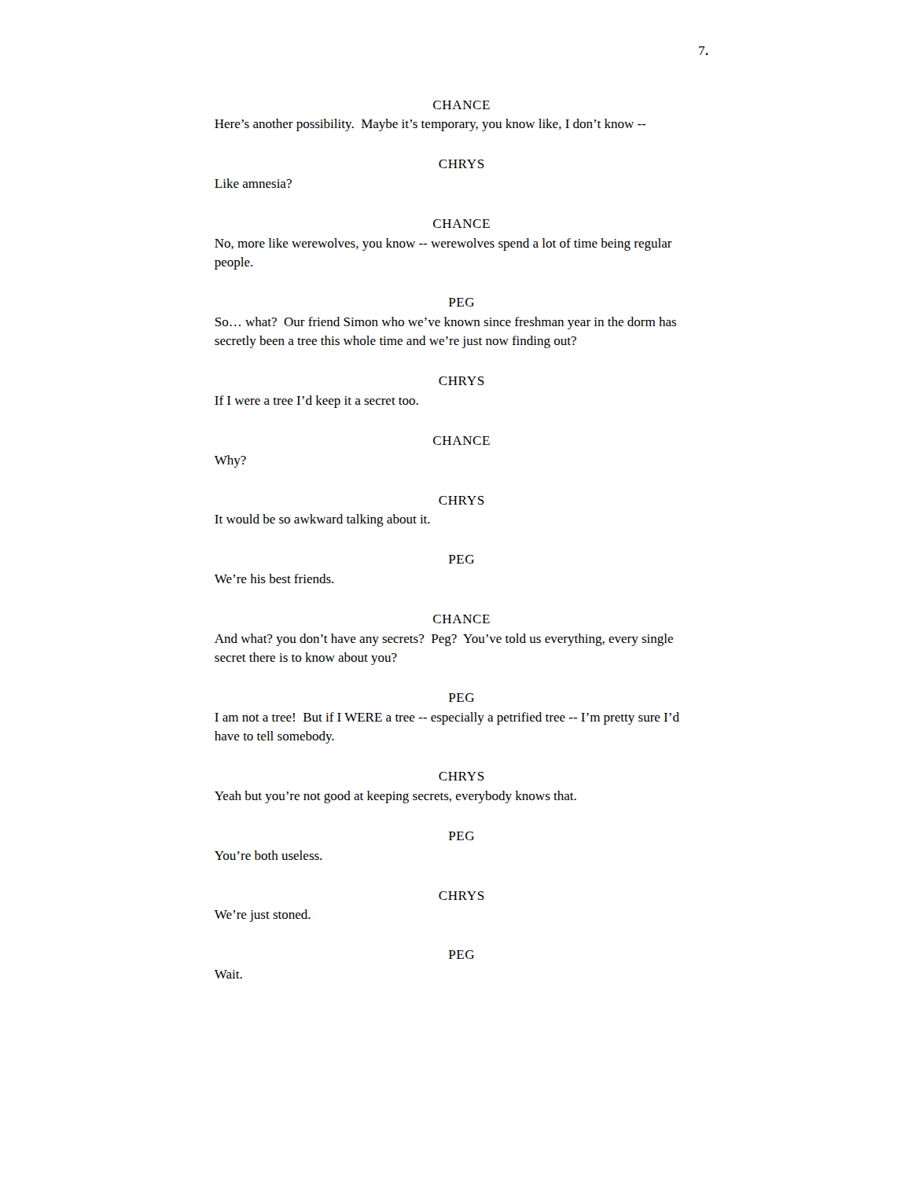7.
CHANCE
Here’s another possibility. Maybe it’s temporary, you know like, I don’t know --
CHRYS
Like amnesia?
CHANCE
No, more like werewolves, you know -- werewolves spend a lot of time being regular people.
PEG
So… what? Our friend Simon who we’ve known since freshman year in the dorm has secretly been a tree this whole time and we’re just now finding out?
CHRYS
If I were a tree I’d keep it a secret too.
CHANCE
Why?
CHRYS
It would be so awkward talking about it.
PEG
We’re his best friends.
CHANCE
And what? you don’t have any secrets? Peg? You’ve told us everything, every single secret there is to know about you?
PEG
I am not a tree! But if I WERE a tree -- especially a petrified tree -- I’m pretty sure I’d have to tell somebody.
CHRYS
Yeah but you’re not good at keeping secrets, everybody knows that.
PEG
You’re both useless.
CHRYS
We’re just stoned.
PEG
Wait.